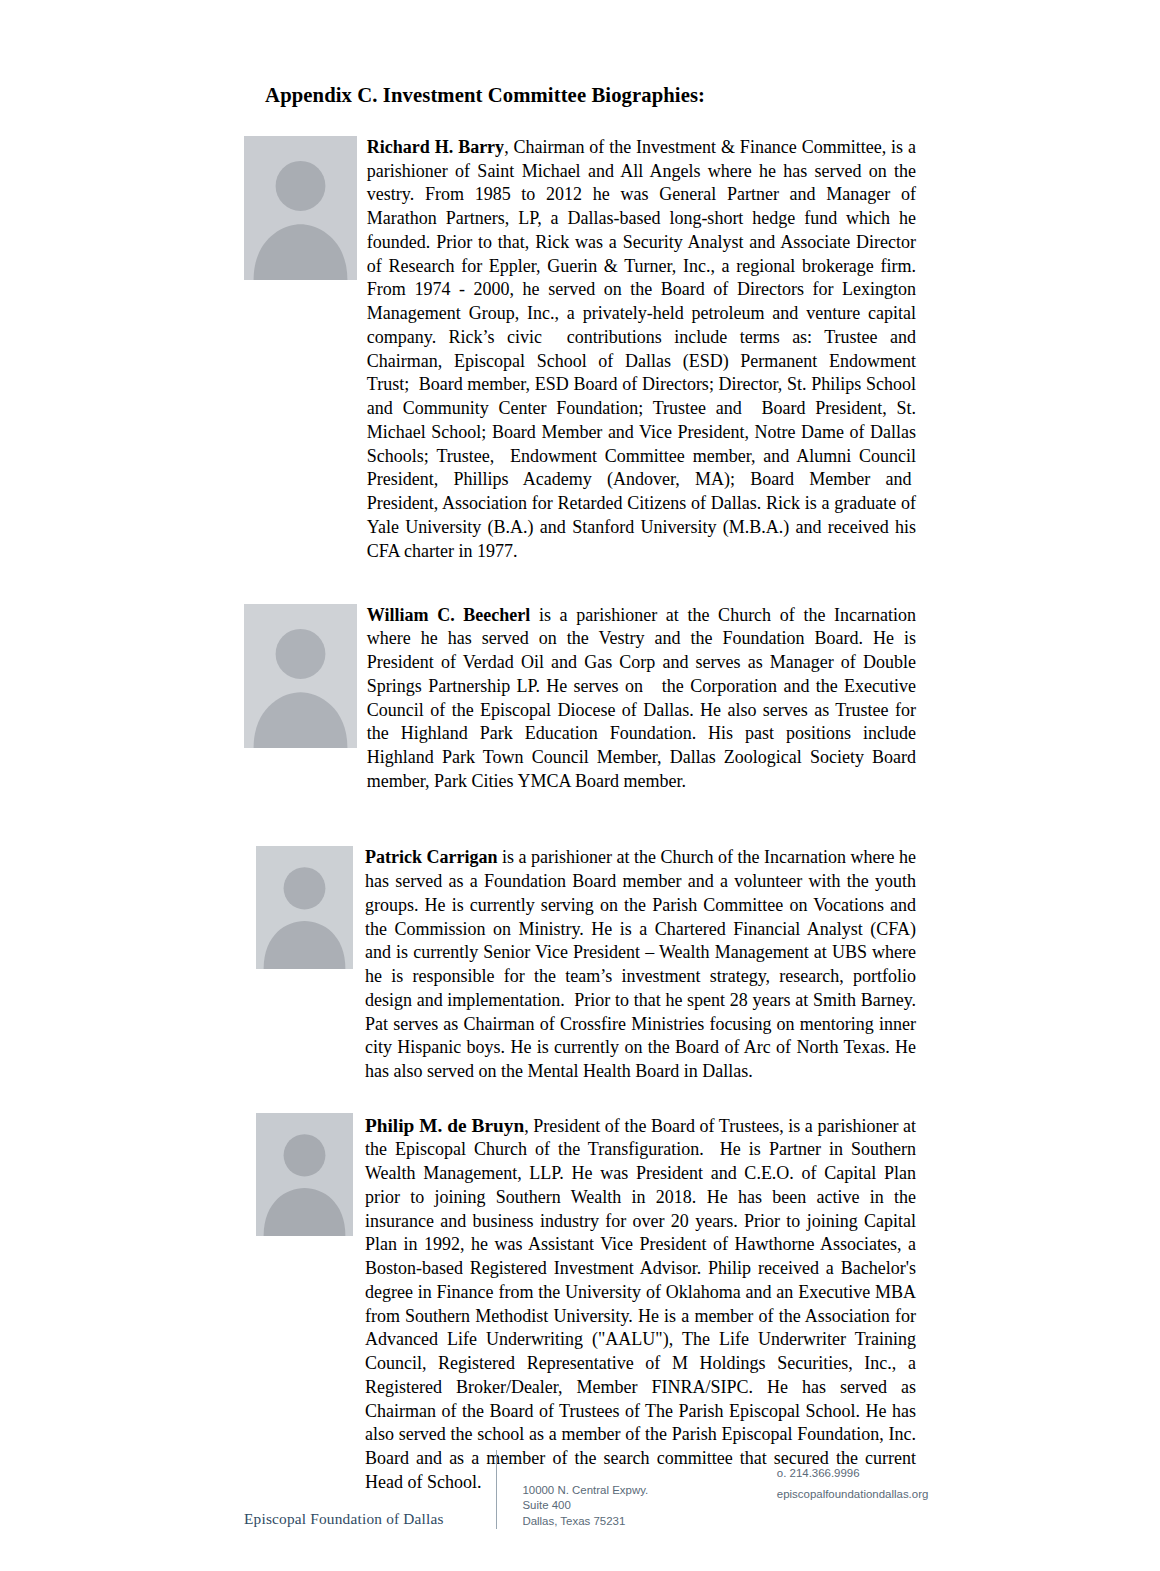Appendix C. Investment Committee Biographies:
Richard H. Barry, Chairman of the Investment & Finance Committee, is a parishioner of Saint Michael and All Angels where he has served on the vestry. From 1985 to 2012 he was General Partner and Manager of Marathon Partners, LP, a Dallas-based long-short hedge fund which he founded. Prior to that, Rick was a Security Analyst and Associate Director of Research for Eppler, Guerin & Turner, Inc., a regional brokerage firm. From 1974 - 2000, he served on the Board of Directors for Lexington Management Group, Inc., a privately-held petroleum and venture capital company. Rick’s civic contributions include terms as: Trustee and Chairman, Episcopal School of Dallas (ESD) Permanent Endowment Trust; Board member, ESD Board of Directors; Director, St. Philips School and Community Center Foundation; Trustee and Board President, St. Michael School; Board Member and Vice President, Notre Dame of Dallas Schools; Trustee, Endowment Committee member, and Alumni Council President, Phillips Academy (Andover, MA); Board Member and President, Association for Retarded Citizens of Dallas. Rick is a graduate of Yale University (B.A.) and Stanford University (M.B.A.) and received his CFA charter in 1977.
William C. Beecherl is a parishioner at the Church of the Incarnation where he has served on the Vestry and the Foundation Board. He is President of Verdad Oil and Gas Corp and serves as Manager of Double Springs Partnership LP. He serves on the Corporation and the Executive Council of the Episcopal Diocese of Dallas. He also serves as Trustee for the Highland Park Education Foundation. His past positions include Highland Park Town Council Member, Dallas Zoological Society Board member, Park Cities YMCA Board member.
Patrick Carrigan is a parishioner at the Church of the Incarnation where he has served as a Foundation Board member and a volunteer with the youth groups. He is currently serving on the Parish Committee on Vocations and the Commission on Ministry. He is a Chartered Financial Analyst (CFA) and is currently Senior Vice President – Wealth Management at UBS where he is responsible for the team’s investment strategy, research, portfolio design and implementation. Prior to that he spent 28 years at Smith Barney. Pat serves as Chairman of Crossfire Ministries focusing on mentoring inner city Hispanic boys. He is currently on the Board of Arc of North Texas. He has also served on the Mental Health Board in Dallas.
Philip M. de Bruyn, President of the Board of Trustees, is a parishioner at the Episcopal Church of the Transfiguration. He is Partner in Southern Wealth Management, LLP. He was President and C.E.O. of Capital Plan prior to joining Southern Wealth in 2018. He has been active in the insurance and business industry for over 20 years. Prior to joining Capital Plan in 1992, he was Assistant Vice President of Hawthorne Associates, a Boston-based Registered Investment Advisor. Philip received a Bachelor's degree in Finance from the University of Oklahoma and an Executive MBA from Southern Methodist University. He is a member of the Association for Advanced Life Underwriting ("AALU"), The Life Underwriter Training Council, Registered Representative of M Holdings Securities, Inc., a Registered Broker/Dealer, Member FINRA/SIPC. He has served as Chairman of the Board of Trustees of The Parish Episcopal School. He has also served the school as a member of the Parish Episcopal Foundation, Inc. Board and as a member of the search committee that secured the current Head of School.
Episcopal Foundation of Dallas
10000 N. Central Expwy.
Suite 400
Dallas, Texas 75231
o. 214.366.9996
episcopalfoundationdallas.org